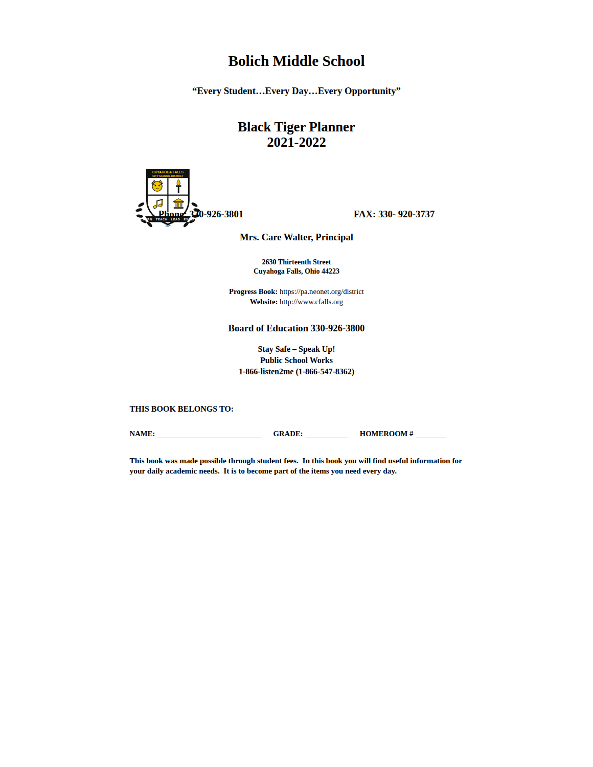Bolich Middle School
“Every Student…Every Day…Every Opportunity”
Black Tiger Planner
2021-2022
CUYAHOGA FALLS CITY SCHOOL DISTRICT LEARN TEACH LEAD EXCEL 1854
Phone: 330-926-3801 FAX: 330- 920-3737
Mrs. Care Walter, Principal
2630 Thirteenth Street
Cuyahoga Falls, Ohio 44223
Progress Book: https://pa.neonet.org/district
Website: http://www.cfalls.org
Board of Education 330-926-3800
Stay Safe – Speak Up!
Public School Works
1-866-listen2me (1-866-547-8362)
THIS BOOK BELONGS TO:
NAME: GRADE: HOMEROOM #
This book was made possible through student fees. In this book you will find useful information for your daily academic needs. It is to become part of the items you need every day.